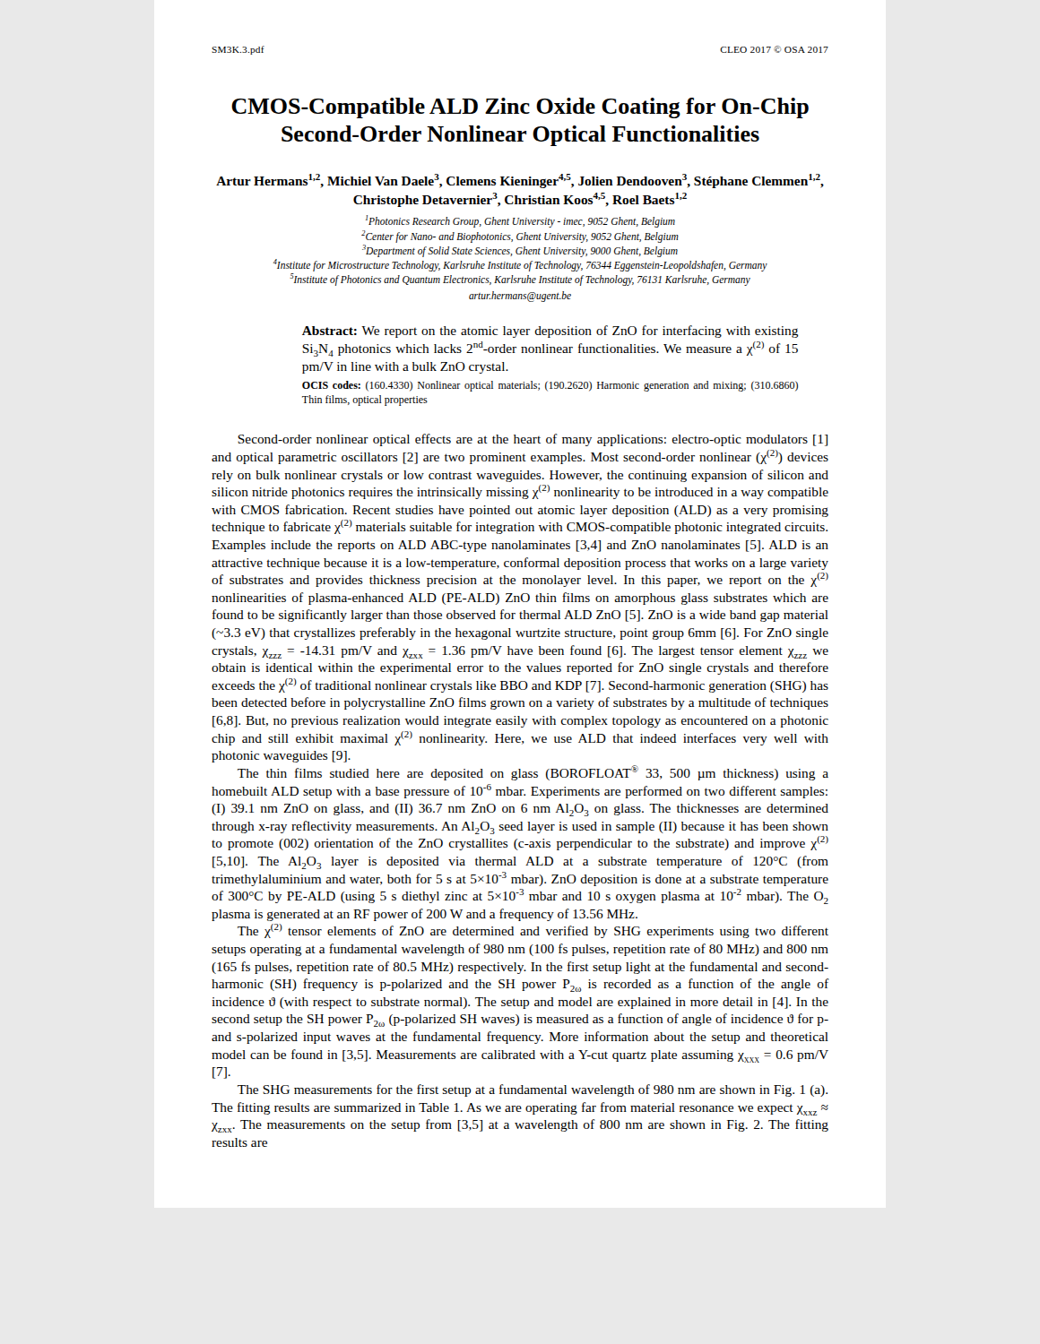SM3K.3.pdf CLEO 2017 © OSA 2017
CMOS-Compatible ALD Zinc Oxide Coating for On-Chip
Second-Order Nonlinear Optical Functionalities
Artur Hermans1,2, Michiel Van Daele3, Clemens Kieninger4,5, Jolien Dendooven3, Stéphane Clemmen1,2,
Christophe Detavernier3, Christian Koos4,5, Roel Baets1,2
1Photonics Research Group, Ghent University - imec, 9052 Ghent, Belgium
2Center for Nano- and Biophotonics, Ghent University, 9052 Ghent, Belgium
3Department of Solid State Sciences, Ghent University, 9000 Ghent, Belgium
4Institute for Microstructure Technology, Karlsruhe Institute of Technology, 76344 Eggenstein-Leopoldshafen, Germany
5Institute of Photonics and Quantum Electronics, Karlsruhe Institute of Technology, 76131 Karlsruhe, Germany
artur.hermans@ugent.be
Abstract: We report on the atomic layer deposition of ZnO for interfacing with existing Si3N4 photonics which lacks 2nd-order nonlinear functionalities. We measure a χ(2) of 15 pm/V in line with a bulk ZnO crystal.
OCIS codes: (160.4330) Nonlinear optical materials; (190.2620) Harmonic generation and mixing; (310.6860) Thin films, optical properties
Second-order nonlinear optical effects are at the heart of many applications: electro-optic modulators [1] and optical parametric oscillators [2] are two prominent examples. Most second-order nonlinear (χ(2)) devices rely on bulk nonlinear crystals or low contrast waveguides. However, the continuing expansion of silicon and silicon nitride photonics requires the intrinsically missing χ(2) nonlinearity to be introduced in a way compatible with CMOS fabrication. Recent studies have pointed out atomic layer deposition (ALD) as a very promising technique to fabricate χ(2) materials suitable for integration with CMOS-compatible photonic integrated circuits. Examples include the reports on ALD ABC-type nanolaminates [3,4] and ZnO nanolaminates [5]. ALD is an attractive technique because it is a low-temperature, conformal deposition process that works on a large variety of substrates and provides thickness precision at the monolayer level. In this paper, we report on the χ(2) nonlinearities of plasma-enhanced ALD (PE-ALD) ZnO thin films on amorphous glass substrates which are found to be significantly larger than those observed for thermal ALD ZnO [5]. ZnO is a wide band gap material (~3.3 eV) that crystallizes preferably in the hexagonal wurtzite structure, point group 6mm [6]. For ZnO single crystals, χzzz = -14.31 pm/V and χzxx = 1.36 pm/V have been found [6]. The largest tensor element χzzz we obtain is identical within the experimental error to the values reported for ZnO single crystals and therefore exceeds the χ(2) of traditional nonlinear crystals like BBO and KDP [7]. Second-harmonic generation (SHG) has been detected before in polycrystalline ZnO films grown on a variety of substrates by a multitude of techniques [6,8]. But, no previous realization would integrate easily with complex topology as encountered on a photonic chip and still exhibit maximal χ(2) nonlinearity. Here, we use ALD that indeed interfaces very well with photonic waveguides [9].
The thin films studied here are deposited on glass (BOROFLOAT® 33, 500 µm thickness) using a homebuilt ALD setup with a base pressure of 10-6 mbar. Experiments are performed on two different samples: (I) 39.1 nm ZnO on glass, and (II) 36.7 nm ZnO on 6 nm Al2O3 on glass. The thicknesses are determined through x-ray reflectivity measurements. An Al2O3 seed layer is used in sample (II) because it has been shown to promote (002) orientation of the ZnO crystallites (c-axis perpendicular to the substrate) and improve χ(2) [5,10]. The Al2O3 layer is deposited via thermal ALD at a substrate temperature of 120°C (from trimethylaluminium and water, both for 5 s at 5×10-3 mbar). ZnO deposition is done at a substrate temperature of 300°C by PE-ALD (using 5 s diethyl zinc at 5×10-3 mbar and 10 s oxygen plasma at 10-2 mbar). The O2 plasma is generated at an RF power of 200 W and a frequency of 13.56 MHz.
The χ(2) tensor elements of ZnO are determined and verified by SHG experiments using two different setups operating at a fundamental wavelength of 980 nm (100 fs pulses, repetition rate of 80 MHz) and 800 nm (165 fs pulses, repetition rate of 80.5 MHz) respectively. In the first setup light at the fundamental and second-harmonic (SH) frequency is p-polarized and the SH power P2ω is recorded as a function of the angle of incidence ϑ (with respect to substrate normal). The setup and model are explained in more detail in [4]. In the second setup the SH power P2ω (p-polarized SH waves) is measured as a function of angle of incidence ϑ for p- and s-polarized input waves at the fundamental frequency. More information about the setup and theoretical model can be found in [3,5]. Measurements are calibrated with a Y-cut quartz plate assuming χxxx = 0.6 pm/V [7].
The SHG measurements for the first setup at a fundamental wavelength of 980 nm are shown in Fig. 1 (a). The fitting results are summarized in Table 1. As we are operating far from material resonance we expect χxxz ≈ χzxx. The measurements on the setup from [3,5] at a wavelength of 800 nm are shown in Fig. 2. The fitting results are